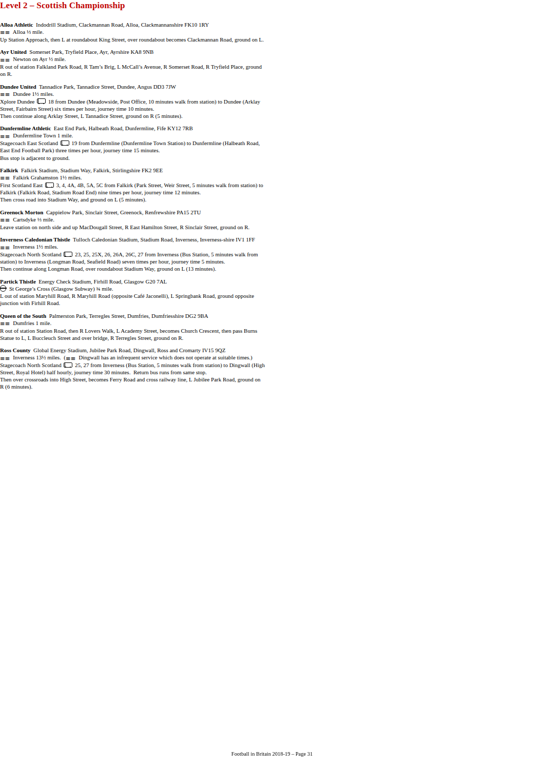Level 2 – Scottish Championship
Alloa Athletic Indodrill Stadium, Clackmannan Road, Alloa, Clackmannanshire FK10 1RY
≡≡ Alloa ⅓ mile. Up Station Approach, then L at roundabout King Street, over roundabout becomes Clackmannan Road, ground on L.
Ayr United Somerset Park, Tryfield Place, Ayr, Ayrshire KA8 9NB
≡≡ Newton on Ayr ½ mile. R out of station Falkland Park Road, R Tam’s Brig, L McCall’s Avenue, R Somerset Road, R Tryfield Place, ground on R.
Dundee United Tannadice Park, Tannadice Street, Dundee, Angus DD3 7JW
≡≡ Dundee 1½ miles. Xplore Dundee 18 from Dundee (Meadowside, Post Office, 10 minutes walk from station) to Dundee (Arklay Street, Fairbairn Street) six times per hour, journey time 10 minutes. Then continue along Arklay Street, L Tannadice Street, ground on R (5 minutes).
Dunfermline Athletic East End Park, Halbeath Road, Dunfermline, Fife KY12 7RB
≡≡ Dunfermline Town 1 mile. Stagecoach East Scotland 19 from Dunfermline (Dunfermline Town Station) to Dunfermline (Halbeath Road, East End Football Park) three times per hour, journey time 15 minutes. Bus stop is adjacent to ground.
Falkirk Falkirk Stadium, Stadium Way, Falkirk, Stirlingshire FK2 9EE
≡≡ Falkirk Grahamston 1½ miles. First Scotland East 3, 4, 4A, 4B, 5A, 5C from Falkirk (Park Street, Weir Street, 5 minutes walk from station) to Falkirk (Falkirk Road, Stadium Road End) nine times per hour, journey time 12 minutes. Then cross road into Stadium Way, and ground on L (5 minutes).
Greenock Morton Cappielow Park, Sinclair Street, Greenock, Renfrewshire PA15 2TU
≡≡ Cartsdyke ⅓ mile. Leave station on north side and up MacDougall Street, R East Hamilton Street, R Sinclair Street, ground on R.
Inverness Caledonian Thistle Tulloch Caledonian Stadium, Stadium Road, Inverness, Inverness-shire IV1 1FF
≡≡ Inverness 1½ miles. Stagecoach North Scotland 23, 25, 25X, 26, 26A, 26C, 27 from Inverness (Bus Station, 5 minutes walk from station) to Inverness (Longman Road, Seafield Road) seven times per hour, journey time 5 minutes. Then continue along Longman Road, over roundabout Stadium Way, ground on L (13 minutes).
Partick Thistle Energy Check Stadium, Firhill Road, Glasgow G20 7AL
St George’s Cross (Glasgow Subway) ¾ mile. L out of station Maryhill Road, R Maryhill Road (opposite Café Jaconelli), L Springbank Road, ground opposite junction with Firhill Road.
Queen of the South Palmerston Park, Terregles Street, Dumfries, Dumfriesshire DG2 9BA
≡≡ Dumfries 1 mile. R out of station Station Road, then R Lovers Walk, L Academy Street, becomes Church Crescent, then pass Burns Statue to L, L Buccleuch Street and over bridge, R Terregles Street, ground on R.
Ross County Global Energy Stadium, Jubilee Park Road, Dingwall, Ross and Cromarty IV15 9QZ
≡≡ Inverness 13½ miles. (≡≡ Dingwall has an infrequent service which does not operate at suitable times.) Stagecoach North Scotland 25, 27 from Inverness (Bus Station, 5 minutes walk from station) to Dingwall (High Street, Royal Hotel) half hourly, journey time 30 minutes. Return bus runs from same stop. Then over crossroads into High Street, becomes Ferry Road and cross railway line, L Jubilee Park Road, ground on R (6 minutes).
Football in Britain 2018-19 – Page 31